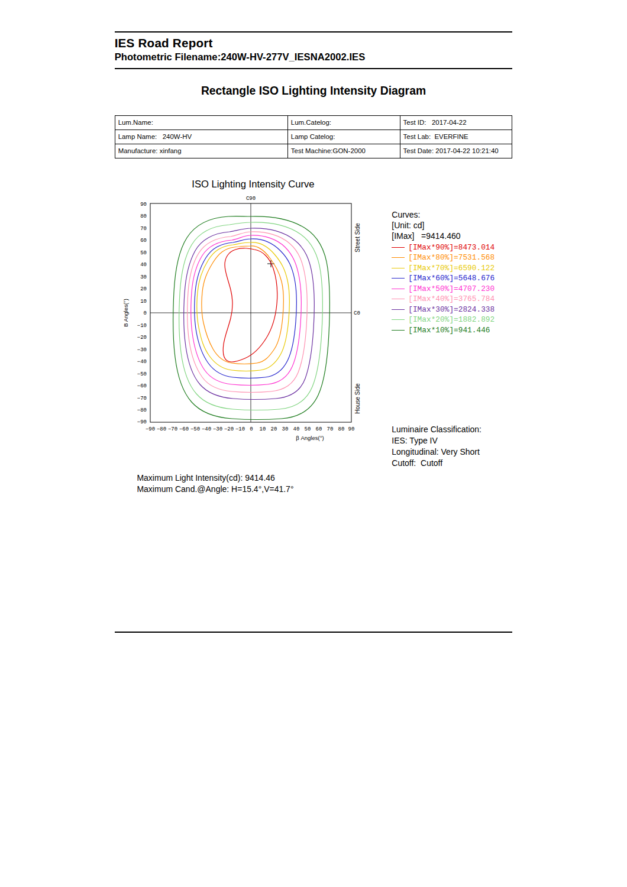IES Road Report
Photometric Filename:240W-HV-277V_IESNA2002.IES
Rectangle ISO Lighting Intensity Diagram
| Lum.Name: | Lum.Catelog: | Test ID: 2017-04-22 |
| Lamp Name: 240W-HV | Lamp Catelog: | Test Lab: EVERFINE |
| Manufacture: xinfang | Test Machine:GON-2000 | Test Date: 2017-04-22 10:21:40 |
ISO Lighting Intensity Curve
C90 C0 90 80 70 60 50 40 30 20 10 0 −10 −20 −30 −40 −50 −60 −70 −80 −90 B Angles(°) −90 −80 −70 −60 −50 −40 −30 −20 −10 0 10 20 30 40 50 60 70 80 90 β Angles(°) Street Side House Side
Curves:
[Unit: cd]
[IMax] =9414.460
[IMax*90%]=8473.014
[IMax*80%]=7531.568
[IMax*70%]=6590.122
[IMax*60%]=5648.676
[IMax*50%]=4707.230
[IMax*40%]=3765.784
[IMax*30%]=2824.338
[IMax*20%]=1882.892
[IMax*10%]=941.446
Luminaire Classification:
IES: Type IV
Longitudinal: Very Short
Cutoff: Cutoff
Maximum Light Intensity(cd): 9414.46
Maximum Cand.@Angle: H=15.4°,V=41.7°